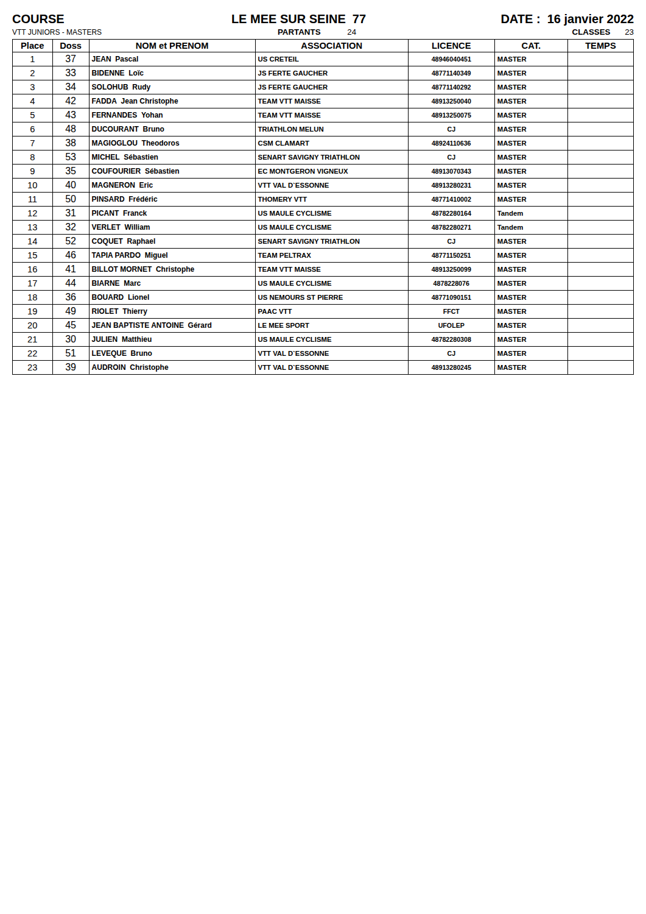COURSE
LE MEE SUR SEINE 77
DATE : 16 janvier 2022
VTT JUNIORS - MASTERS
PARTANTS 24
CLASSES 23
| Place | Doss | NOM et PRENOM | ASSOCIATION | LICENCE | CAT. | TEMPS |
| --- | --- | --- | --- | --- | --- | --- |
| 1 | 37 | JEAN Pascal | US CRETEIL | 48946040451 | MASTER | |
| 2 | 33 | BIDENNE Loïc | JS FERTE GAUCHER | 48771140349 | MASTER | |
| 3 | 34 | SOLOHUB Rudy | JS FERTE GAUCHER | 48771140292 | MASTER | |
| 4 | 42 | FADDA Jean Christophe | TEAM VTT MAISSE | 48913250040 | MASTER | |
| 5 | 43 | FERNANDES Yohan | TEAM VTT MAISSE | 48913250075 | MASTER | |
| 6 | 48 | DUCOURANT Bruno | TRIATHLON MELUN | CJ | MASTER | |
| 7 | 38 | MAGIOGLOU Theodoros | CSM CLAMART | 48924110636 | MASTER | |
| 8 | 53 | MICHEL Sébastien | SENART SAVIGNY TRIATHLON | CJ | MASTER | |
| 9 | 35 | COUFOURIER Sébastien | EC MONTGERON VIGNEUX | 48913070343 | MASTER | |
| 10 | 40 | MAGNERON Eric | VTT VAL D`ESSONNE | 48913280231 | MASTER | |
| 11 | 50 | PINSARD Frédéric | THOMERY VTT | 48771410002 | MASTER | |
| 12 | 31 | PICANT Franck | US MAULE CYCLISME | 48782280164 | Tandem | |
| 13 | 32 | VERLET William | US MAULE CYCLISME | 48782280271 | Tandem | |
| 14 | 52 | COQUET Raphael | SENART SAVIGNY TRIATHLON | CJ | MASTER | |
| 15 | 46 | TAPIA PARDO Miguel | TEAM PELTRAX | 48771150251 | MASTER | |
| 16 | 41 | BILLOT MORNET Christophe | TEAM VTT MAISSE | 48913250099 | MASTER | |
| 17 | 44 | BIARNE Marc | US MAULE CYCLISME | 4878228076 | MASTER | |
| 18 | 36 | BOUARD Lionel | US NEMOURS ST PIERRE | 48771090151 | MASTER | |
| 19 | 49 | RIOLET Thierry | PAAC VTT | FFCT | MASTER | |
| 20 | 45 | JEAN BAPTISTE ANTOINE Gérard | LE MEE SPORT | UFOLEP | MASTER | |
| 21 | 30 | JULIEN Matthieu | US MAULE CYCLISME | 48782280308 | MASTER | |
| 22 | 51 | LEVEQUE Bruno | VTT VAL D`ESSONNE | CJ | MASTER | |
| 23 | 39 | AUDROIN Christophe | VTT VAL D`ESSONNE | 48913280245 | MASTER | |